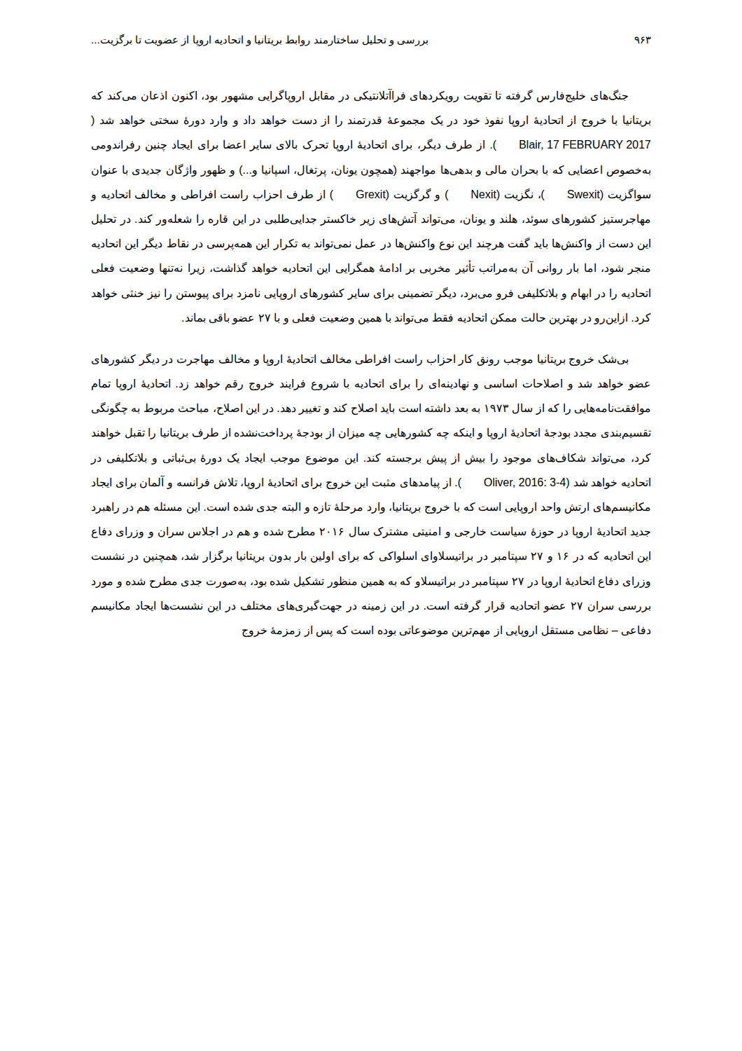۹۶۳ بررسی و تحلیل ساختارمند روابط بریتانیا و اتحادیه اروپا از عضویت تا برگزیت...
جنگ‌های خلیج‌فارس گرفته تا تقویت رویکردهای فراآتلانتیکی در مقابل اروپاگرایی مشهور بود، اکنون اذعان می‌کند که بریتانیا با خروج از اتحادیهٔ اروپا نفوذ خود در یک مجموعهٔ قدرتمند را از دست خواهد داد و وارد دورهٔ سختی خواهد شد (Blair, 17 FEBRUARY 2017). از طرف دیگر، برای اتحادیهٔ اروپا تحرک بالای سایر اعضا برای ایجاد چنین رفراندومی به‌خصوص اعضایی که با بحران مالی و بدهی‌ها مواجهند (همچون یونان، پرتغال، اسپانیا و...) و ظهور واژگان جدیدی با عنوان سواگزیت (Swexit)، نگزیت (Nexit) و گرگزیت (Grexit) از طرف احزاب راست افراطی و مخالف اتحادیه و مهاجرستیز کشورهای سوئد، هلند و یونان، می‌تواند آتش‌های زیر خاکستر جدایی‌طلبی در این قاره را شعله‌ور کند. در تحلیل این دست از واکنش‌ها باید گفت هرچند این نوع واکنش‌ها در عمل نمی‌تواند به تکرار این همه‌پرسی در نقاط دیگر این اتحادیه منجر شود، اما بار روانی آن به‌مراتب تأثیر مخربی بر ادامهٔ همگرایی این اتحادیه خواهد گذاشت، زیرا نه‌تنها وضعیت فعلی اتحادیه را در ابهام و بلاتکلیفی فرو می‌برد، دیگر تضمینی برای سایر کشورهای اروپایی نامزد برای پیوستن را نیز خنثی خواهد کرد. ازاین‌رو در بهترین حالت ممکن اتحادیه فقط می‌تواند با همین وضعیت فعلی و با ۲۷ عضو باقی بماند.
بی‌شک خروج بریتانیا موجب رونق کار احزاب راست افراطی مخالف اتحادیهٔ اروپا و مخالف مهاجرت در دیگر کشورهای عضو خواهد شد و اصلاحات اساسی و نهادینه‌ای را برای اتحادیه با شروع فرایند خروج رقم خواهد زد. اتحادیهٔ اروپا تمام موافقت‌نامه‌هایی را که از سال ۱۹۷۳ به بعد داشته است باید اصلاح کند و تغییر دهد. در این اصلاح، مباحث مربوط به چگونگی تقسیم‌بندی مجدد بودجهٔ اتحادیهٔ اروپا و اینکه چه کشورهایی چه میزان از بودجهٔ پرداخت‌نشده از طرف بریتانیا را تقبل خواهند کرد، می‌تواند شکاف‌های موجود را بیش از پیش برجسته کند. این موضوع موجب ایجاد یک دورهٔ بی‌ثباتی و بلاتکلیفی در اتحادیه خواهد شد (Oliver, 2016: 3-4). از پیامدهای مثبت این خروج برای اتحادیهٔ اروپا، تلاش فرانسه و آلمان برای ایجاد مکانیسم‌های ارتش واحد اروپایی است که با خروج بریتانیا، وارد مرحلهٔ تازه و البته جدی شده است. این مسئله هم در راهبرد جدید اتحادیهٔ اروپا در حوزهٔ سیاست خارجی و امنیتی مشترک سال ۲۰۱۶ مطرح شده و هم در اجلاس سران و وزرای دفاع این اتحادیه که در ۱۶ و ۲۷ سپتامبر در براتیسلاوای اسلواکی که برای اولین بار بدون بریتانیا برگزار شد، همچنین در نشست وزرای دفاع اتحادیهٔ اروپا در ۲۷ سپتامبر در براتیسلاو که به همین منظور تشکیل شده بود، به‌صورت جدی مطرح شده و مورد بررسی سران ۲۷ عضو اتحادیه قرار گرفته است. در این زمینه در جهت‌گیری‌های مختلف در این نشست‌ها ایجاد مکانیسم دفاعی – نظامی مستقل اروپایی از مهم‌ترین موضوعاتی بوده است که پس از زمزمهٔ خروج